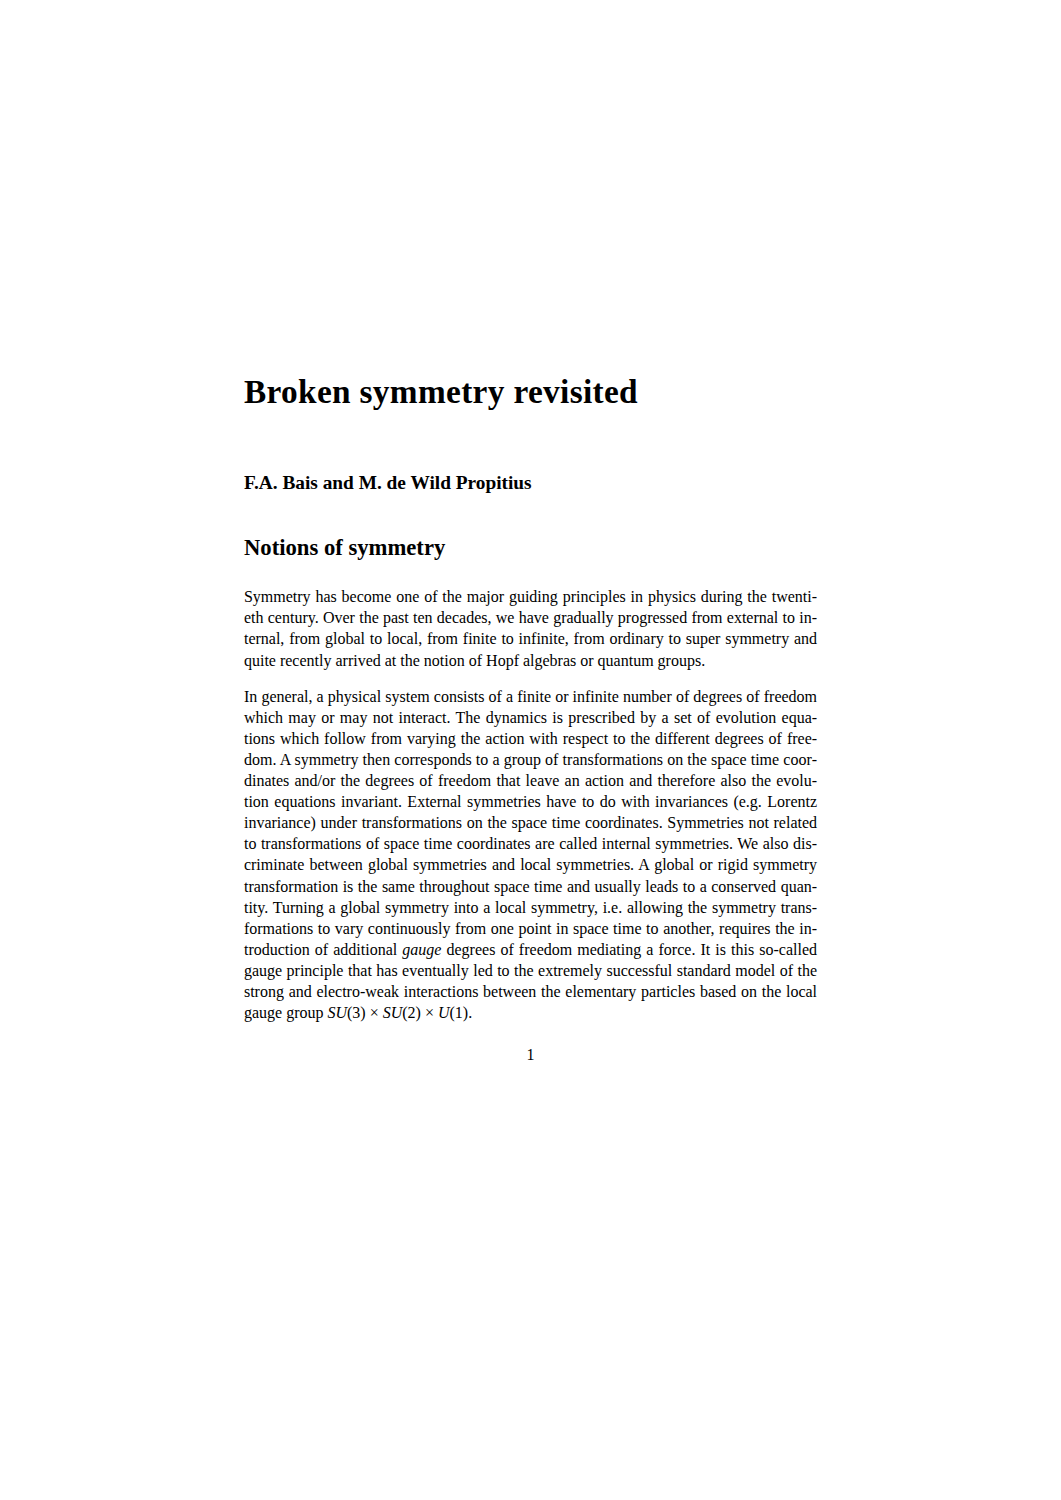Broken symmetry revisited
F.A. Bais and M. de Wild Propitius
Notions of symmetry
Symmetry has become one of the major guiding principles in physics during the twentieth century. Over the past ten decades, we have gradually progressed from external to internal, from global to local, from finite to infinite, from ordinary to super symmetry and quite recently arrived at the notion of Hopf algebras or quantum groups.
In general, a physical system consists of a finite or infinite number of degrees of freedom which may or may not interact. The dynamics is prescribed by a set of evolution equations which follow from varying the action with respect to the different degrees of freedom. A symmetry then corresponds to a group of transformations on the space time coordinates and/or the degrees of freedom that leave an action and therefore also the evolution equations invariant. External symmetries have to do with invariances (e.g. Lorentz invariance) under transformations on the space time coordinates. Symmetries not related to transformations of space time coordinates are called internal symmetries. We also discriminate between global symmetries and local symmetries. A global or rigid symmetry transformation is the same throughout space time and usually leads to a conserved quantity. Turning a global symmetry into a local symmetry, i.e. allowing the symmetry transformations to vary continuously from one point in space time to another, requires the introduction of additional gauge degrees of freedom mediating a force. It is this so-called gauge principle that has eventually led to the extremely successful standard model of the strong and electro-weak interactions between the elementary particles based on the local gauge group SU(3) × SU(2) × U(1).
1